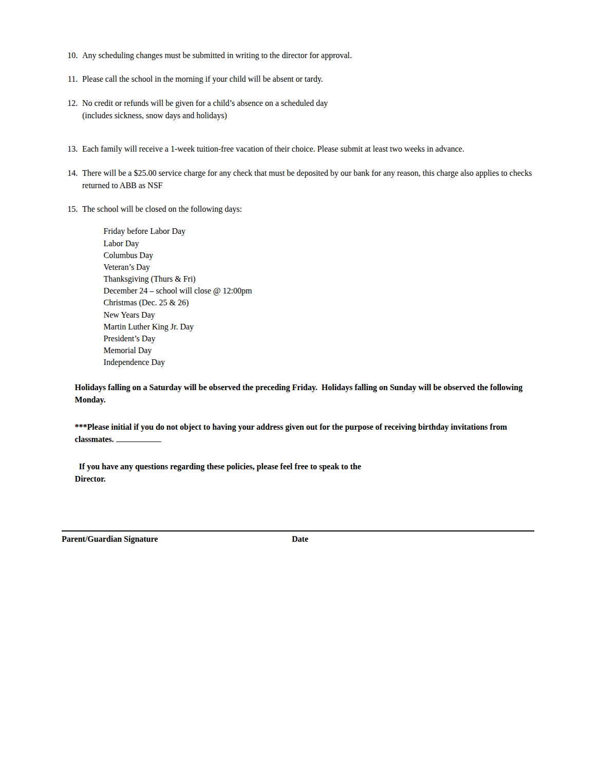Any scheduling changes must be submitted in writing to the director for approval.
Please call the school in the morning if your child will be absent or tardy.
No credit or refunds will be given for a child’s absence on a scheduled day
(includes sickness, snow days and holidays)
Each family will receive a 1-week tuition-free vacation of their choice. Please submit at least two weeks in advance.
There will be a $25.00 service charge for any check that must be deposited by our bank for any reason, this charge also applies to checks returned to ABB as NSF
The school will be closed on the following days:
Friday before Labor Day
Labor Day
Columbus Day
Veteran’s Day
Thanksgiving (Thurs & Fri)
December 24 – school will close @ 12:00pm
Christmas (Dec. 25 & 26)
New Years Day
Martin Luther King Jr. Day
President’s Day
Memorial Day
Independence Day
Holidays falling on a Saturday will be observed the preceding Friday. Holidays falling on Sunday will be observed the following Monday.
***Please initial if you do not object to having your address given out for the purpose of receiving birthday invitations from classmates.
If you have any questions regarding these policies, please feel free to speak to the
Director.
Parent/Guardian Signature Date